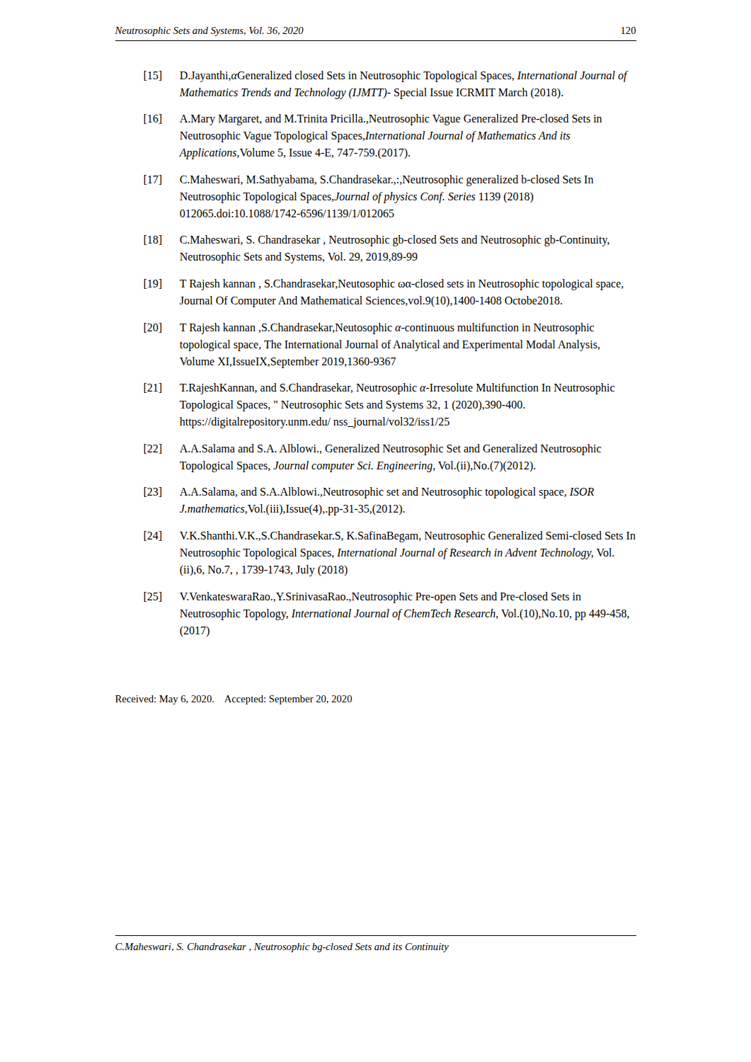Neutrosophic Sets and Systems, Vol. 36, 2020 120
[15] D.Jayanthi,α Generalized closed Sets in Neutrosophic Topological Spaces, International Journal of Mathematics Trends and Technology (IJMTT)- Special Issue ICRMIT March (2018).
[16] A.Mary Margaret, and M.Trinita Pricilla.,Neutrosophic Vague Generalized Pre-closed Sets in Neutrosophic Vague Topological Spaces,International Journal of Mathematics And its Applications, Volume 5, Issue 4-E, 747-759.(2017).
[17] C.Maheswari, M.Sathyabama, S.Chandrasekar.,:,Neutrosophic generalized b-closed Sets In Neutrosophic Topological Spaces,Journal of physics Conf. Series 1139 (2018) 012065.doi:10.1088/1742-6596/1139/1/012065
[18] C.Maheswari, S. Chandrasekar , Neutrosophic gb-closed Sets and Neutrosophic gb-Continuity, Neutrosophic Sets and Systems, Vol. 29, 2019,89-99
[19] T Rajesh kannan , S.Chandrasekar,Neutosophic ωα-closed sets in Neutrosophic topological space, Journal Of Computer And Mathematical Sciences,vol.9(10),1400-1408 Octobe2018.
[20] T Rajesh kannan ,S.Chandrasekar,Neutosophic α-continuous multifunction in Neutrosophic topological space, The International Journal of Analytical and Experimental Modal Analysis, Volume XI,IssueIX,September 2019,1360-9367
[21] T.RajeshKannan, and S.Chandrasekar, Neutrosophic α-Irresolute Multifunction In Neutrosophic Topological Spaces, " Neutrosophic Sets and Systems 32, 1 (2020),390-400. https://digitalrepository.unm.edu/ nss_journal/vol32/iss1/25
[22] A.A.Salama and S.A. Alblowi., Generalized Neutrosophic Set and Generalized Neutrosophic Topological Spaces, Journal computer Sci. Engineering, Vol.(ii),No.(7)(2012).
[23] A.A.Salama, and S.A.Alblowi.,Neutrosophic set and Neutrosophic topological space, ISOR J.mathematics, Vol.(iii),Issue(4),.pp-31-35,(2012).
[24] V.K.Shanthi.V.K.,S.Chandrasekar.S, K.SafinaBegam, Neutrosophic Generalized Semi-closed Sets In Neutrosophic Topological Spaces, International Journal of Research in Advent Technology, Vol.(ii),6, No.7, , 1739-1743, July (2018)
[25] V.VenkateswaraRao.,Y.SrinivasaRao.,Neutrosophic Pre-open Sets and Pre-closed Sets in Neutrosophic Topology, International Journal of ChemTech Research, Vol.(10),No.10, pp 449-458, (2017)
Received: May 6, 2020. Accepted: September 20, 2020
C.Maheswari, S. Chandrasekar , Neutrosophic bg-closed Sets and its Continuity